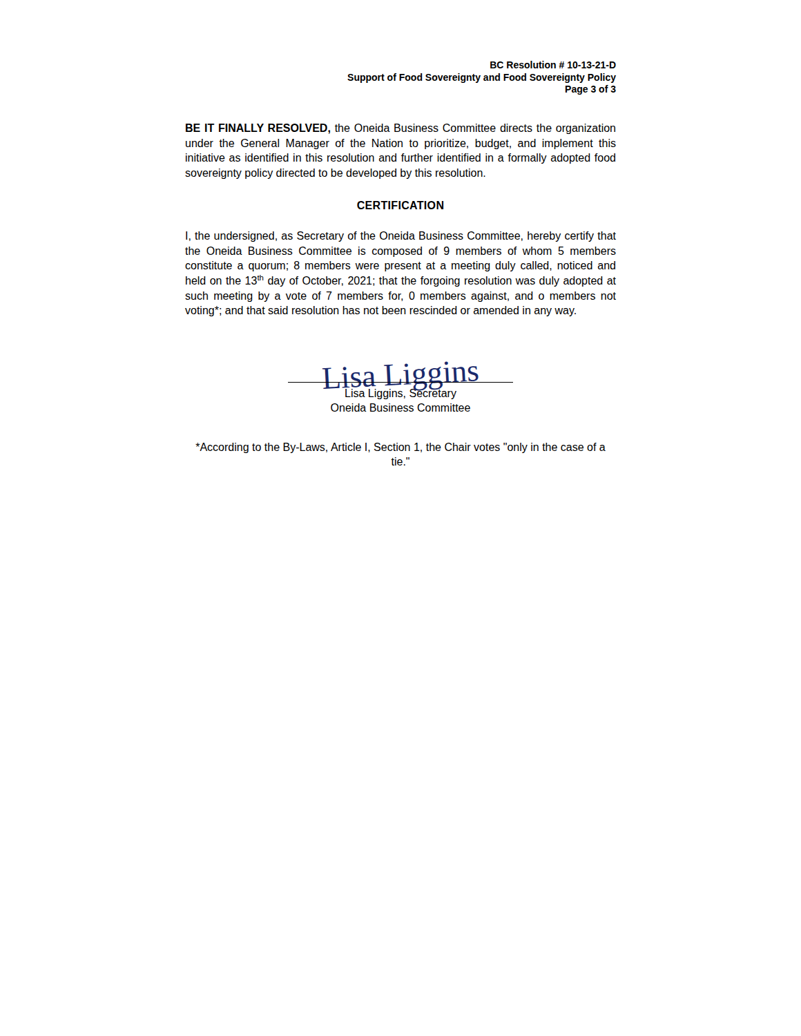BC Resolution # 10-13-21-D
Support of Food Sovereignty and Food Sovereignty Policy
Page 3 of 3
BE IT FINALLY RESOLVED, the Oneida Business Committee directs the organization under the General Manager of the Nation to prioritize, budget, and implement this initiative as identified in this resolution and further identified in a formally adopted food sovereignty policy directed to be developed by this resolution.
CERTIFICATION
I, the undersigned, as Secretary of the Oneida Business Committee, hereby certify that the Oneida Business Committee is composed of 9 members of whom 5 members constitute a quorum; 8 members were present at a meeting duly called, noticed and held on the 13th day of October, 2021; that the forgoing resolution was duly adopted at such meeting by a vote of 7 members for, 0 members against, and o members not voting*; and that said resolution has not been rescinded or amended in any way.
Lisa Liggins
Lisa Liggins, Secretary
Oneida Business Committee
*According to the By-Laws, Article I, Section 1, the Chair votes "only in the case of a tie."